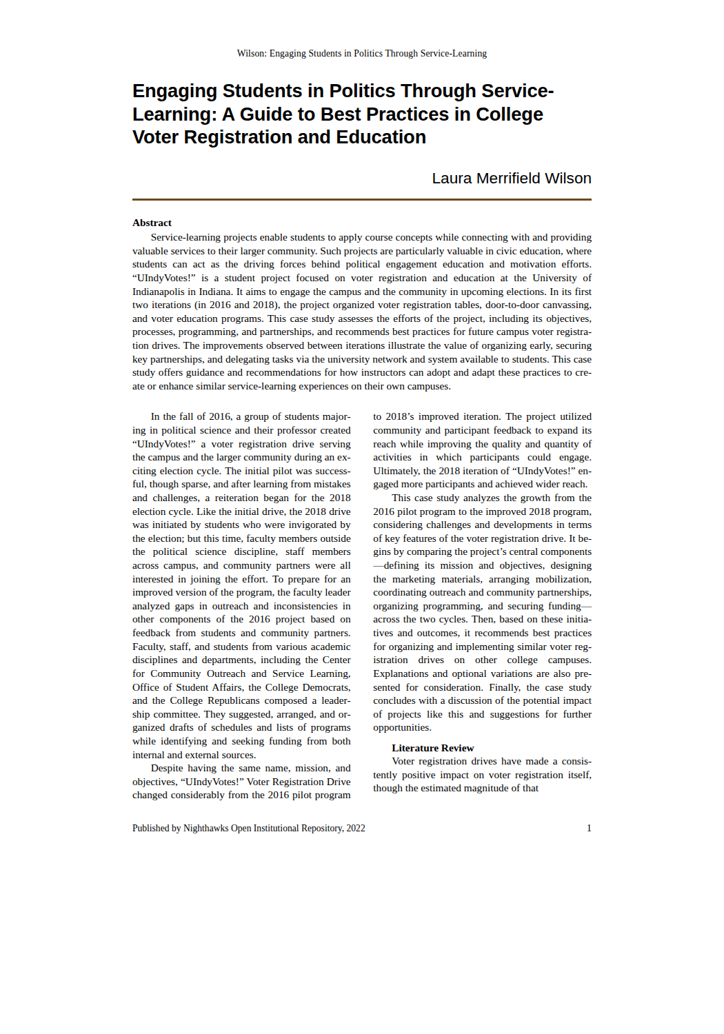Wilson: Engaging Students in Politics Through Service-Learning
Engaging Students in Politics Through Service-Learning: A Guide to Best Practices in College Voter Registration and Education
Laura Merrifield Wilson
Abstract
Service-learning projects enable students to apply course concepts while connecting with and providing valuable services to their larger community. Such projects are particularly valuable in civic education, where students can act as the driving forces behind political engagement education and motivation efforts. “UIndyVotes!” is a student project focused on voter registration and education at the University of Indianapolis in Indiana. It aims to engage the campus and the community in upcoming elections. In its first two iterations (in 2016 and 2018), the project organized voter registration tables, door-to-door canvassing, and voter education programs. This case study assesses the efforts of the project, including its objectives, processes, programming, and partnerships, and recommends best practices for future campus voter registration drives. The improvements observed between iterations illustrate the value of organizing early, securing key partnerships, and delegating tasks via the university network and system available to students. This case study offers guidance and recommendations for how instructors can adopt and adapt these practices to create or enhance similar service-learning experiences on their own campuses.
In the fall of 2016, a group of students majoring in political science and their professor created “UIndyVotes!” a voter registration drive serving the campus and the larger community during an exciting election cycle. The initial pilot was successful, though sparse, and after learning from mistakes and challenges, a reiteration began for the 2018 election cycle. Like the initial drive, the 2018 drive was initiated by students who were invigorated by the election; but this time, faculty members outside the political science discipline, staff members across campus, and community partners were all interested in joining the effort. To prepare for an improved version of the program, the faculty leader analyzed gaps in outreach and inconsistencies in other components of the 2016 project based on feedback from students and community partners. Faculty, staff, and students from various academic disciplines and departments, including the Center for Community Outreach and Service Learning, Office of Student Affairs, the College Democrats, and the College Republicans composed a leadership committee. They suggested, arranged, and organized drafts of schedules and lists of programs while identifying and seeking funding from both internal and external sources.
Despite having the same name, mission, and objectives, “UIndyVotes!” Voter Registration Drive changed considerably from the 2016 pilot program to 2018’s improved iteration. The project utilized community and participant feedback to expand its reach while improving the quality and quantity of activities in which participants could engage. Ultimately, the 2018 iteration of “UIndyVotes!” engaged more participants and achieved wider reach.
This case study analyzes the growth from the 2016 pilot program to the improved 2018 program, considering challenges and developments in terms of key features of the voter registration drive. It begins by comparing the project’s central components—defining its mission and objectives, designing the marketing materials, arranging mobilization, coordinating outreach and community partnerships, organizing programming, and securing funding—across the two cycles. Then, based on these initiatives and outcomes, it recommends best practices for organizing and implementing similar voter registration drives on other college campuses. Explanations and optional variations are also presented for consideration. Finally, the case study concludes with a discussion of the potential impact of projects like this and suggestions for further opportunities.
Literature Review
Voter registration drives have made a consistently positive impact on voter registration itself, though the estimated magnitude of that
Published by Nighthawks Open Institutional Repository, 2022
1